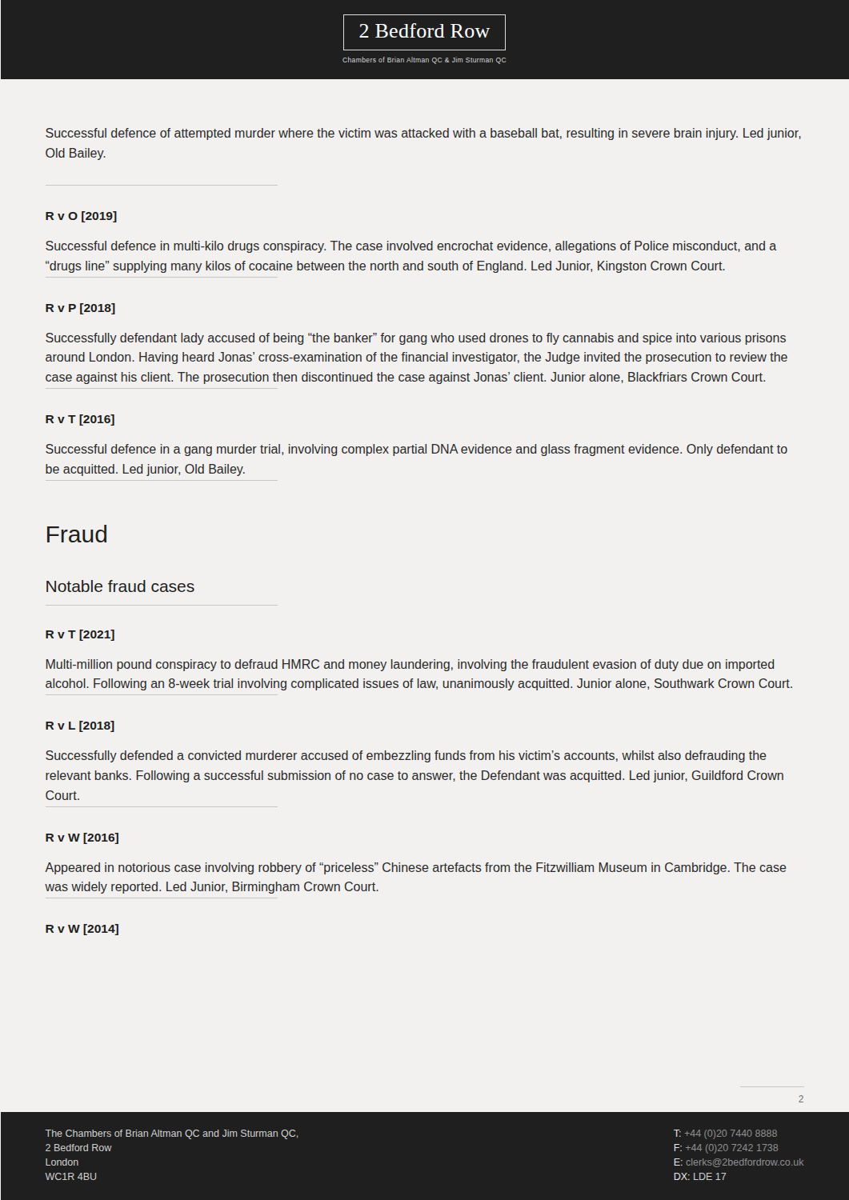2 Bedford Row
Chambers of Brian Altman QC & Jim Sturman QC
Successful defence of attempted murder where the victim was attacked with a baseball bat, resulting in severe brain injury. Led junior, Old Bailey.
R v O [2019]
Successful defence in multi-kilo drugs conspiracy. The case involved encrochat evidence, allegations of Police misconduct, and a “drugs line” supplying many kilos of cocaine between the north and south of England. Led Junior, Kingston Crown Court.
R v P [2018]
Successfully defendant lady accused of being “the banker” for gang who used drones to fly cannabis and spice into various prisons around London. Having heard Jonas’ cross-examination of the financial investigator, the Judge invited the prosecution to review the case against his client. The prosecution then discontinued the case against Jonas’ client. Junior alone, Blackfriars Crown Court.
R v T [2016]
Successful defence in a gang murder trial, involving complex partial DNA evidence and glass fragment evidence. Only defendant to be acquitted. Led junior, Old Bailey.
Fraud
Notable fraud cases
R v T [2021]
Multi-million pound conspiracy to defraud HMRC and money laundering, involving the fraudulent evasion of duty due on imported alcohol. Following an 8-week trial involving complicated issues of law, unanimously acquitted. Junior alone, Southwark Crown Court.
R v L [2018]
Successfully defended a convicted murderer accused of embezzling funds from his victim’s accounts, whilst also defrauding the relevant banks. Following a successful submission of no case to answer, the Defendant was acquitted. Led junior, Guildford Crown Court.
R v W [2016]
Appeared in notorious case involving robbery of “priceless” Chinese artefacts from the Fitzwilliam Museum in Cambridge. The case was widely reported. Led Junior, Birmingham Crown Court.
R v W [2014]
2
The Chambers of Brian Altman QC and Jim Sturman QC,
2 Bedford Row
London
WC1R 4BU
T: +44 (0)20 7440 8888
F: +44 (0)20 7242 1738
E: clerks@2bedfordrow.co.uk
DX: LDE 17